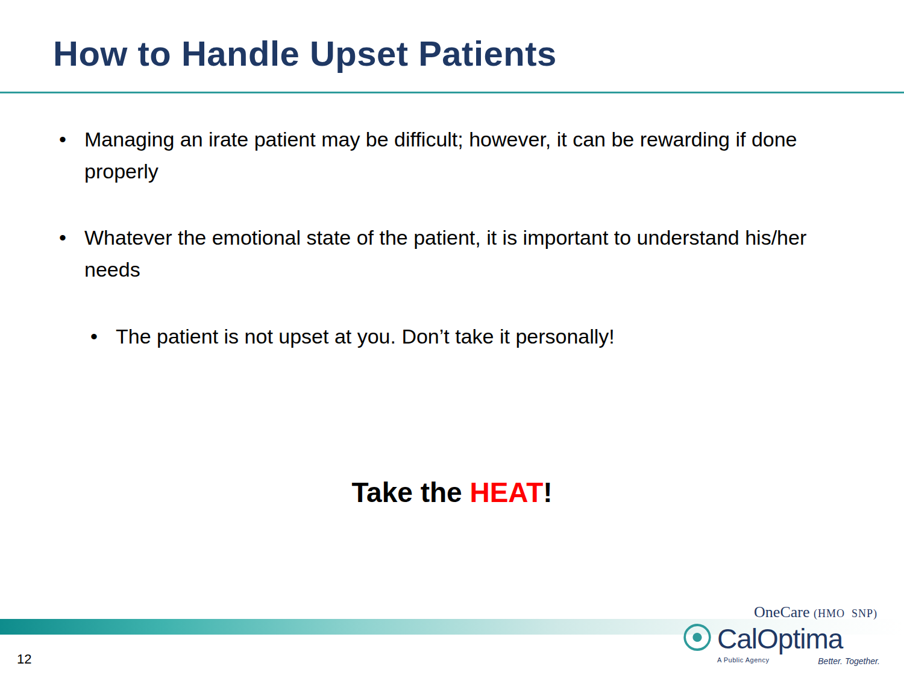How to Handle Upset Patients
Managing an irate patient may be difficult; however, it can be rewarding if done properly
Whatever the emotional state of the patient, it is important to understand his/her needs
The patient is not upset at you. Don’t take it personally!
Take the HEAT!
12
OneCare (HMO SNP)
⦿ CalOptima
A Public Agency Better. Together.